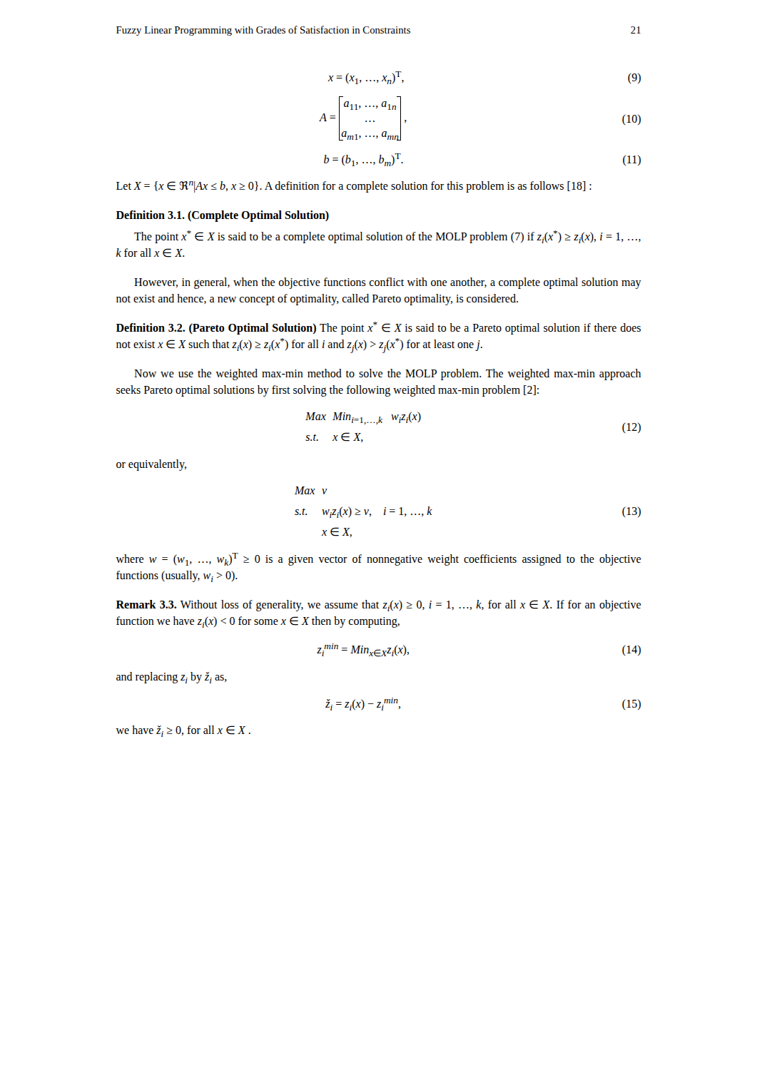Fuzzy Linear Programming with Grades of Satisfaction in Constraints 21
x = (x1, …, xn)T,
(9)
A = a11, …, a1n … am1, …, amn ,
(10)
b = (b1, …, bm)T.
(11)
Let X = {x ∈ ℜn|Ax ≤ b, x ≥ 0}. A definition for a complete solution for this problem is as follows [18] :
Definition 3.1. (Complete Optimal Solution)
The point x* ∈ X is said to be a complete optimal solution of the MOLP problem (7) if zi(x*) ≥ zi(x), i = 1, …, k for all x ∈ X.
However, in general, when the objective functions conflict with one another, a complete optimal solution may not exist and hence, a new concept of optimality, called Pareto optimality, is considered.
Definition 3.2. (Pareto Optimal Solution) The point x* ∈ X is said to be a Pareto optimal solution if there does not exist x ∈ X such that zi(x) ≥ zi(x*) for all i and zj(x) > zj(x*) for at least one j.
Now we use the weighted max-min method to solve the MOLP problem. The weighted max-min approach seeks Pareto optimal solutions by first solving the following weighted max-min problem [2]:
Max Mini=1,…,k wizi(x) s.t. x ∈ X,
(12)
or equivalently,
Max ν s.t. wizi(x) ≥ ν, i = 1, …, k x ∈ X,
(13)
where w = (w1, …, wk)T ≥ 0 is a given vector of nonnegative weight coefficients assigned to the objective functions (usually, wi > 0).
Remark 3.3. Without loss of generality, we assume that zi(x) ≥ 0, i = 1, …, k, for all x ∈ X. If for an objective function we have zi(x) < 0 for some x ∈ X then by computing,
zimin = Minx∈Xzi(x),
(14)
and replacing zi by ži as,
ži = zi(x) − zimin,
(15)
we have ži ≥ 0, for all x ∈ X .